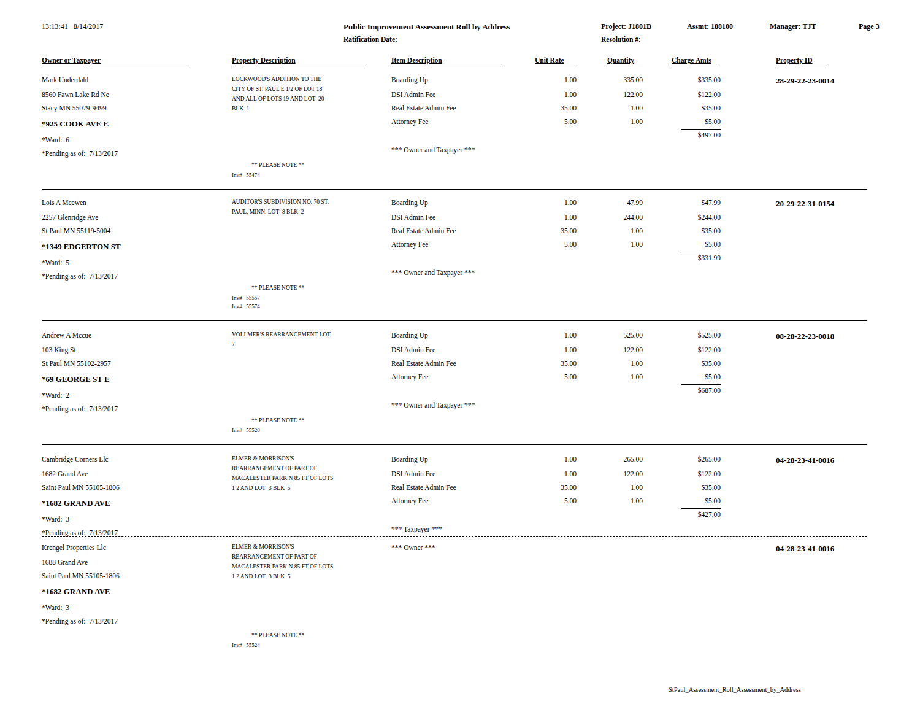13:13:41 8/14/2017
Public Improvement Assessment Roll by Address
Project: J1801B
Assmt: 188100
Manager: TJT
Page 3
Ratification Date:
Resolution #:
Owner or Taxpayer
Property Description
Item Description
Unit Rate
Quantity
Charge Amts
Property ID
Mark Underdahl
8560 Fawn Lake Rd Ne
Stacy MN 55079-9499
*925 COOK AVE E
*Ward: 6
*Pending as of: 7/13/2017
LOCKWOOD'S ADDITION TO THE
CITY OF ST. PAUL E 1/2 OF LOT 18
AND ALL OF LOTS 19 AND LOT 20
BLK 1
Boarding Up
DSI Admin Fee
Real Estate Admin Fee
Attorney Fee
1.00
1.00
35.00
5.00
335.00
122.00
1.00
1.00
$335.00
$122.00
$35.00
$5.00
$497.00
28-29-22-23-0014
*** Owner and Taxpayer ***
** PLEASE NOTE **
Inv# 55474
Lois A Mcewen
2257 Glenridge Ave
St Paul MN 55119-5004
*1349 EDGERTON ST
*Ward: 5
*Pending as of: 7/13/2017
AUDITOR'S SUBDIVISION NO. 70 ST.
PAUL, MINN. LOT 8 BLK 2
Boarding Up
DSI Admin Fee
Real Estate Admin Fee
Attorney Fee
1.00
1.00
35.00
5.00
47.99
244.00
1.00
1.00
$47.99
$244.00
$35.00
$5.00
$331.99
20-29-22-31-0154
*** Owner and Taxpayer ***
** PLEASE NOTE **
Inv# 55557
Inv# 55574
Andrew A Mccue
103 King St
St Paul MN 55102-2957
*69 GEORGE ST E
*Ward: 2
*Pending as of: 7/13/2017
VOLLMER'S REARRANGEMENT LOT
7
Boarding Up
DSI Admin Fee
Real Estate Admin Fee
Attorney Fee
1.00
1.00
35.00
5.00
525.00
122.00
1.00
1.00
$525.00
$122.00
$35.00
$5.00
$687.00
08-28-22-23-0018
*** Owner and Taxpayer ***
** PLEASE NOTE **
Inv# 55528
Cambridge Corners Llc
1682 Grand Ave
Saint Paul MN 55105-1806
*1682 GRAND AVE
*Ward: 3
*Pending as of: 7/13/2017
ELMER & MORRISON'S
REARRANGEMENT OF PART OF
MACALESTER PARK N 85 FT OF LOTS
1 2 AND LOT 3 BLK 5
Boarding Up
DSI Admin Fee
Real Estate Admin Fee
Attorney Fee
1.00
1.00
35.00
5.00
265.00
122.00
1.00
1.00
$265.00
$122.00
$35.00
$5.00
$427.00
04-28-23-41-0016
*** Taxpayer ***
Krengel Properties Llc
1688 Grand Ave
Saint Paul MN 55105-1806
*1682 GRAND AVE
*Ward: 3
*Pending as of: 7/13/2017
ELMER & MORRISON'S
REARRANGEMENT OF PART OF
MACALESTER PARK N 85 FT OF LOTS
1 2 AND LOT 3 BLK 5
*** Owner ***
04-28-23-41-0016
** PLEASE NOTE **
Inv# 55524
StPaul_Assessment_Roll_Assessment_by_Address